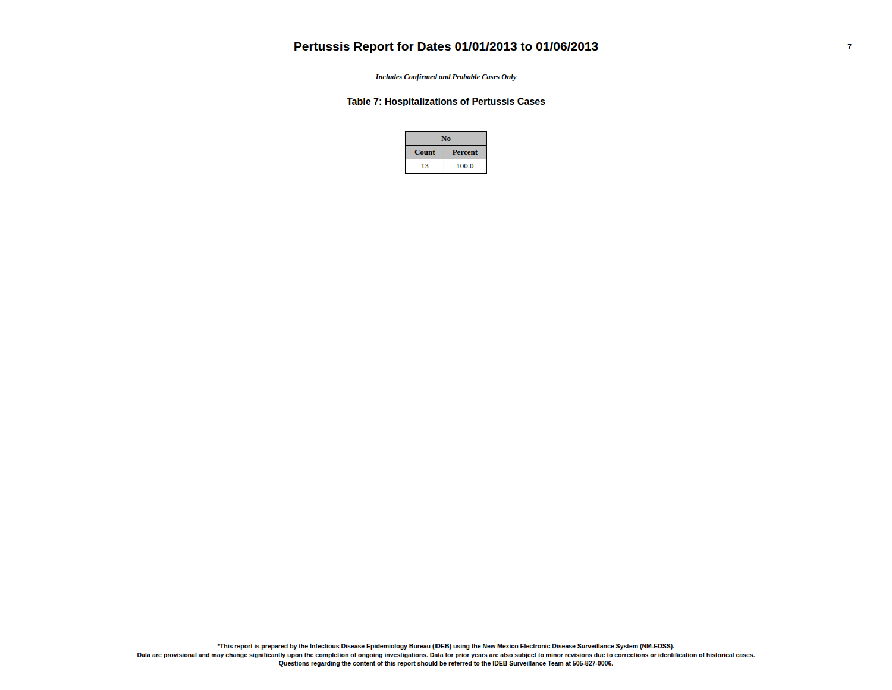7
Pertussis Report for Dates 01/01/2013 to 01/06/2013
Includes Confirmed and Probable Cases Only
Table 7: Hospitalizations of Pertussis Cases
| No |
| --- |
| Count | Percent |
| 13 | 100.0 |
*This report is prepared by the Infectious Disease Epidemiology Bureau (IDEB) using the New Mexico Electronic Disease Surveillance System (NM-EDSS).
Data are provisional and may change significantly upon the completion of ongoing investigations. Data for prior years are also subject to minor revisions due to corrections or identification of historical cases.
Questions regarding the content of this report should be referred to the IDEB Surveillance Team at 505-827-0006.